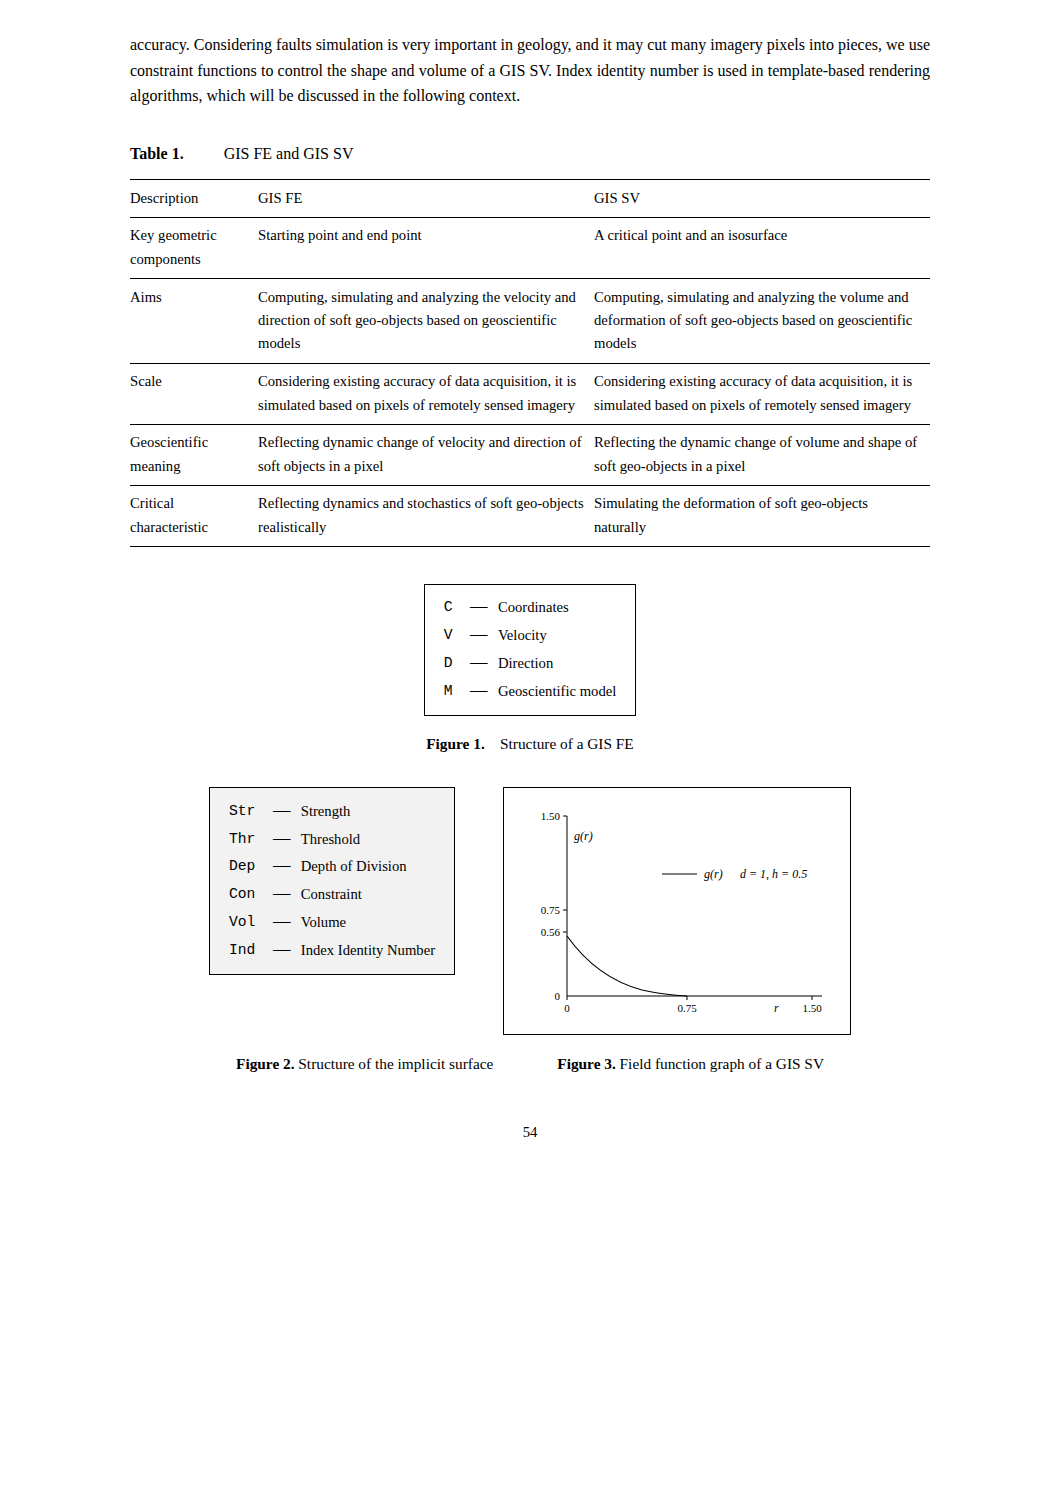accuracy. Considering faults simulation is very important in geology, and it may cut many imagery pixels into pieces, we use constraint functions to control the shape and volume of a GIS SV. Index identity number is used in template-based rendering algorithms, which will be discussed in the following context.
Table 1. GIS FE and GIS SV
| Description | GIS FE | GIS SV |
| --- | --- | --- |
| Key geometric components | Starting point and end point | A critical point and an isosurface |
| Aims | Computing, simulating and analyzing the velocity and direction of soft geo-objects based on geoscientific models | Computing, simulating and analyzing the volume and deformation of soft geo-objects based on geoscientific models |
| Scale | Considering existing accuracy of data acquisition, it is simulated based on pixels of remotely sensed imagery | Considering existing accuracy of data acquisition, it is simulated based on pixels of remotely sensed imagery |
| Geoscientific meaning | Reflecting dynamic change of velocity and direction of soft objects in a pixel | Reflecting the dynamic change of volume and shape of soft geo-objects in a pixel |
| Critical characteristic | Reflecting dynamics and stochastics of soft geo-objects realistically | Simulating the deformation of soft geo-objects naturally |
| C | —— | Coordinates |
| V | —— | Velocity |
| D | —— | Direction |
| M | —— | Geoscientific model |
Figure 1. Structure of a GIS FE
| Str | —— | Strength |
| Thr | —— | Threshold |
| Dep | —— | Depth of Division |
| Con | —— | Constraint |
| Vol | —— | Volume |
| Ind | —— | Index Identity Number |
1.50 0.75 0.56 0 g(r) 0 0.75 1.50 r g(r) d = 1, h = 0.5
Figure 2. Structure of the implicit surface
Figure 3. Field function graph of a GIS SV
54